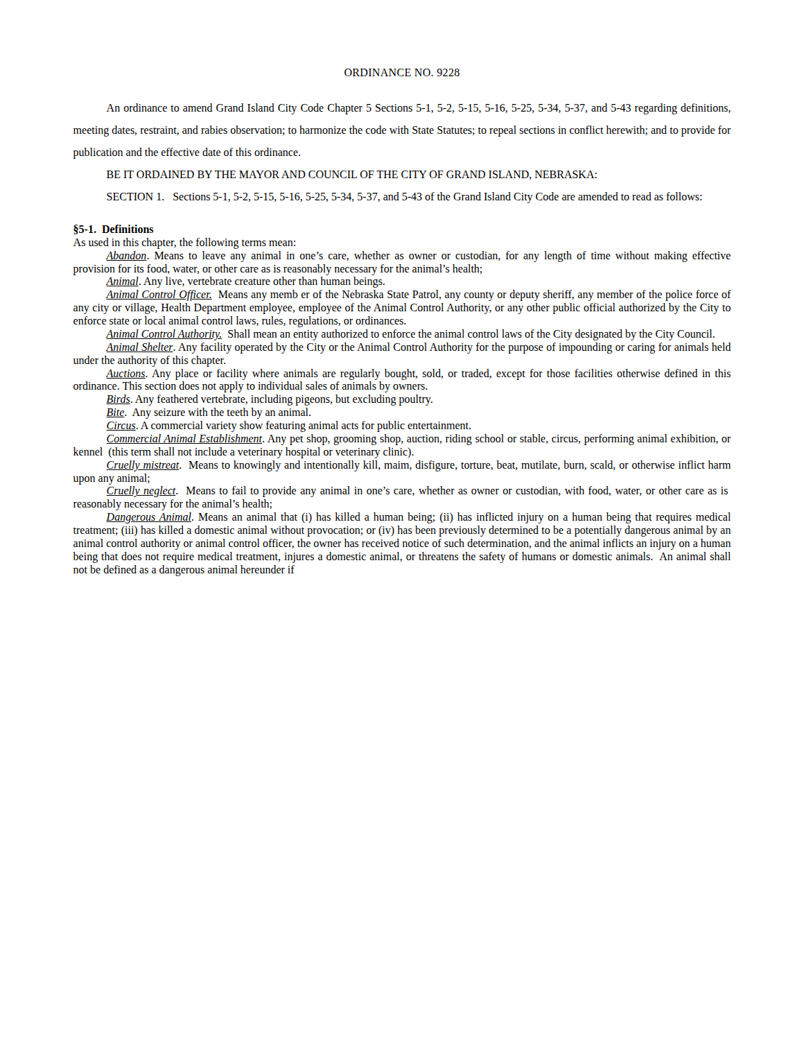ORDINANCE NO. 9228
An ordinance to amend Grand Island City Code Chapter 5 Sections 5-1, 5-2, 5-15, 5-16, 5-25, 5-34, 5-37, and 5-43 regarding definitions, meeting dates, restraint, and rabies observation; to harmonize the code with State Statutes; to repeal sections in conflict herewith; and to provide for publication and the effective date of this ordinance.
BE IT ORDAINED BY THE MAYOR AND COUNCIL OF THE CITY OF GRAND ISLAND, NEBRASKA:
SECTION 1. Sections 5-1, 5-2, 5-15, 5-16, 5-25, 5-34, 5-37, and 5-43 of the Grand Island City Code are amended to read as follows:
§5-1. Definitions
As used in this chapter, the following terms mean:
Abandon. Means to leave any animal in one’s care, whether as owner or custodian, for any length of time without making effective provision for its food, water, or other care as is reasonably necessary for the animal’s health;
Animal. Any live, vertebrate creature other than human beings.
Animal Control Officer. Means any memb er of the Nebraska State Patrol, any county or deputy sheriff, any member of the police force of any city or village, Health Department employee, employee of the Animal Control Authority, or any other public official authorized by the City to enforce state or local animal control laws, rules, regulations, or ordinances.
Animal Control Authority. Shall mean an entity authorized to enforce the animal control laws of the City designated by the City Council.
Animal Shelter. Any facility operated by the City or the Animal Control Authority for the purpose of impounding or caring for animals held under the authority of this chapter.
Auctions. Any place or facility where animals are regularly bought, sold, or traded, except for those facilities otherwise defined in this ordinance. This section does not apply to individual sales of animals by owners.
Birds. Any feathered vertebrate, including pigeons, but excluding poultry.
Bite. Any seizure with the teeth by an animal.
Circus. A commercial variety show featuring animal acts for public entertainment.
Commercial Animal Establishment. Any pet shop, grooming shop, auction, riding school or stable, circus, performing animal exhibition, or kennel (this term shall not include a veterinary hospital or veterinary clinic).
Cruelly mistreat. Means to knowingly and intentionally kill, maim, disfigure, torture, beat, mutilate, burn, scald, or otherwise inflict harm upon any animal;
Cruelly neglect. Means to fail to provide any animal in one’s care, whether as owner or custodian, with food, water, or other care as is reasonably necessary for the animal’s health;
Dangerous Animal. Means an animal that (i) has killed a human being; (ii) has inflicted injury on a human being that requires medical treatment; (iii) has killed a domestic animal without provocation; or (iv) has been previously determined to be a potentially dangerous animal by an animal control authority or animal control officer, the owner has received notice of such determination, and the animal inflicts an injury on a human being that does not require medical treatment, injures a domestic animal, or threatens the safety of humans or domestic animals. An animal shall not be defined as a dangerous animal hereunder if